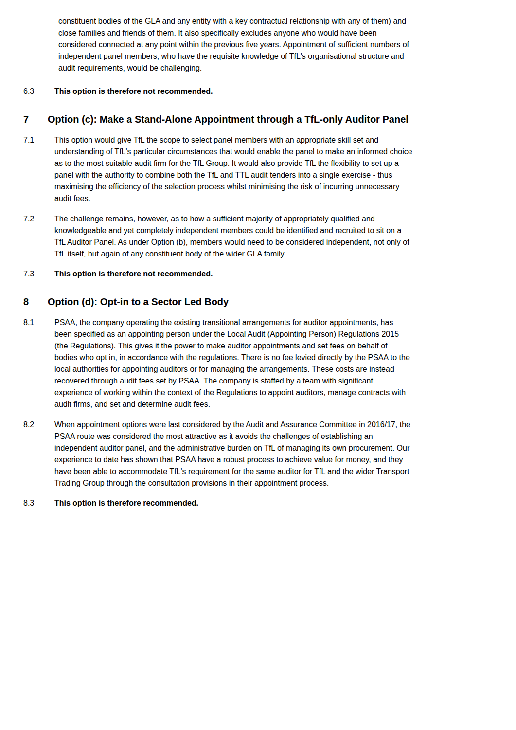constituent bodies of the GLA and any entity with a key contractual relationship with any of them) and close families and friends of them. It also specifically excludes anyone who would have been considered connected at any point within the previous five years. Appointment of sufficient numbers of independent panel members, who have the requisite knowledge of TfL's organisational structure and audit requirements, would be challenging.
6.3
This option is therefore not recommended.
7 Option (c): Make a Stand-Alone Appointment through a TfL-only Auditor Panel
7.1
This option would give TfL the scope to select panel members with an appropriate skill set and understanding of TfL's particular circumstances that would enable the panel to make an informed choice as to the most suitable audit firm for the TfL Group. It would also provide TfL the flexibility to set up a panel with the authority to combine both the TfL and TTL audit tenders into a single exercise - thus maximising the efficiency of the selection process whilst minimising the risk of incurring unnecessary audit fees.
7.2
The challenge remains, however, as to how a sufficient majority of appropriately qualified and knowledgeable and yet completely independent members could be identified and recruited to sit on a TfL Auditor Panel. As under Option (b), members would need to be considered independent, not only of TfL itself, but again of any constituent body of the wider GLA family.
7.3
This option is therefore not recommended.
8 Option (d): Opt-in to a Sector Led Body
8.1
PSAA, the company operating the existing transitional arrangements for auditor appointments, has been specified as an appointing person under the Local Audit (Appointing Person) Regulations 2015 (the Regulations). This gives it the power to make auditor appointments and set fees on behalf of bodies who opt in, in accordance with the regulations. There is no fee levied directly by the PSAA to the local authorities for appointing auditors or for managing the arrangements. These costs are instead recovered through audit fees set by PSAA. The company is staffed by a team with significant experience of working within the context of the Regulations to appoint auditors, manage contracts with audit firms, and set and determine audit fees.
8.2
When appointment options were last considered by the Audit and Assurance Committee in 2016/17, the PSAA route was considered the most attractive as it avoids the challenges of establishing an independent auditor panel, and the administrative burden on TfL of managing its own procurement. Our experience to date has shown that PSAA have a robust process to achieve value for money, and they have been able to accommodate TfL's requirement for the same auditor for TfL and the wider Transport Trading Group through the consultation provisions in their appointment process.
8.3
This option is therefore recommended.